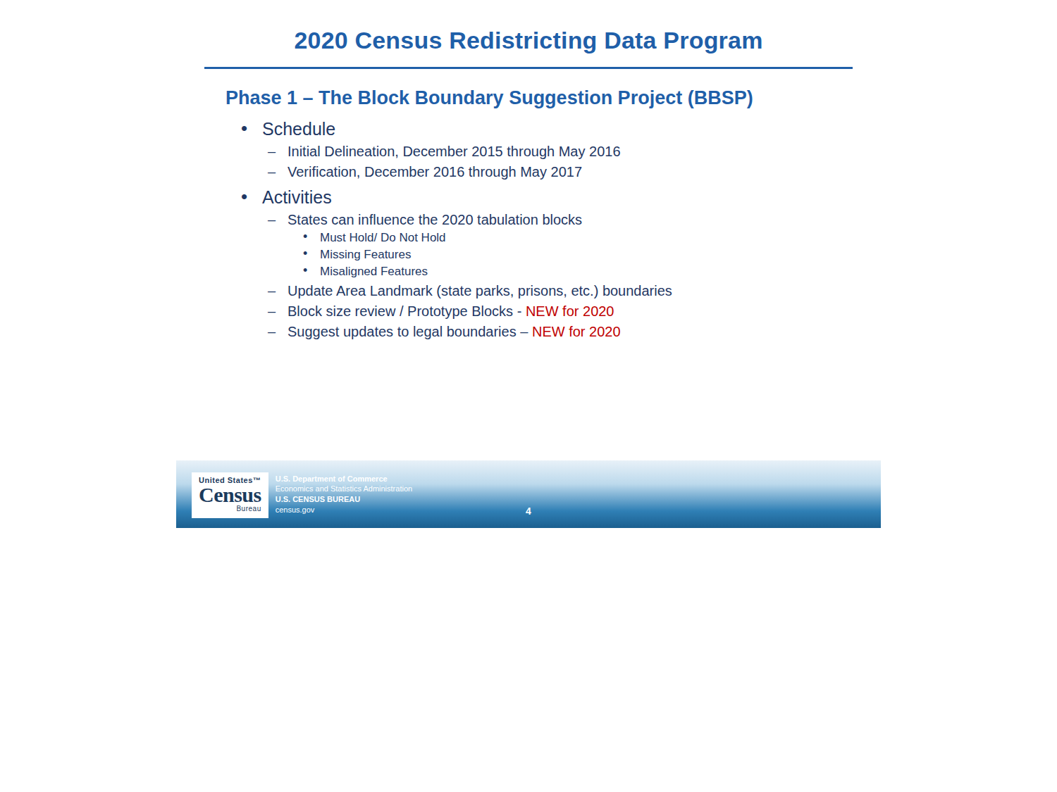2020 Census Redistricting Data Program
Phase 1 – The Block Boundary Suggestion Project (BBSP)
Schedule
Initial Delineation, December 2015 through May 2016
Verification, December 2016 through May 2017
Activities
States can influence the 2020 tabulation blocks
Must Hold/ Do Not Hold
Missing Features
Misaligned Features
Update Area Landmark (state parks, prisons, etc.) boundaries
Block size review / Prototype Blocks - NEW for 2020
Suggest updates to legal boundaries – NEW for 2020
United States™ Census Bureau
U.S. Department of Commerce
Economics and Statistics Administration
U.S. CENSUS BUREAU
census.gov
4